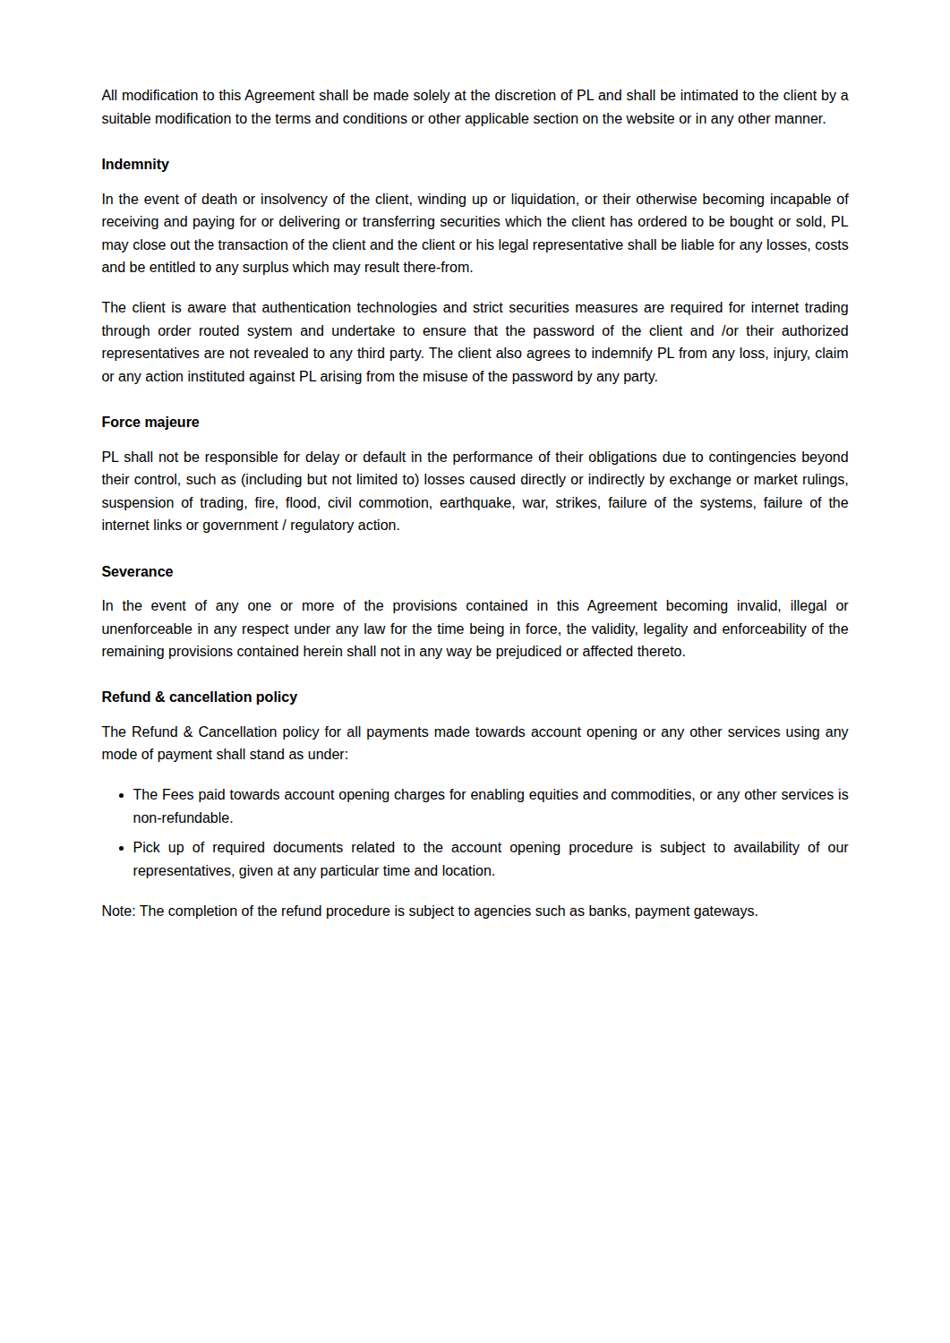All modification to this Agreement shall be made solely at the discretion of PL and shall be intimated to the client by a suitable modification to the terms and conditions or other applicable section on the website or in any other manner.
Indemnity
In the event of death or insolvency of the client, winding up or liquidation, or their otherwise becoming incapable of receiving and paying for or delivering or transferring securities which the client has ordered to be bought or sold, PL may close out the transaction of the client and the client or his legal representative shall be liable for any losses, costs and be entitled to any surplus which may result there-from.
The client is aware that authentication technologies and strict securities measures are required for internet trading through order routed system and undertake to ensure that the password of the client and /or their authorized representatives are not revealed to any third party. The client also agrees to indemnify PL from any loss, injury, claim or any action instituted against PL arising from the misuse of the password by any party.
Force majeure
PL shall not be responsible for delay or default in the performance of their obligations due to contingencies beyond their control, such as (including but not limited to) losses caused directly or indirectly by exchange or market rulings, suspension of trading, fire, flood, civil commotion, earthquake, war, strikes, failure of the systems, failure of the internet links or government / regulatory action.
Severance
In the event of any one or more of the provisions contained in this Agreement becoming invalid, illegal or unenforceable in any respect under any law for the time being in force, the validity, legality and enforceability of the remaining provisions contained herein shall not in any way be prejudiced or affected thereto.
Refund & cancellation policy
The Refund & Cancellation policy for all payments made towards account opening or any other services using any mode of payment shall stand as under:
The Fees paid towards account opening charges for enabling equities and commodities, or any other services is non-refundable.
Pick up of required documents related to the account opening procedure is subject to availability of our representatives, given at any particular time and location.
Note: The completion of the refund procedure is subject to agencies such as banks, payment gateways.